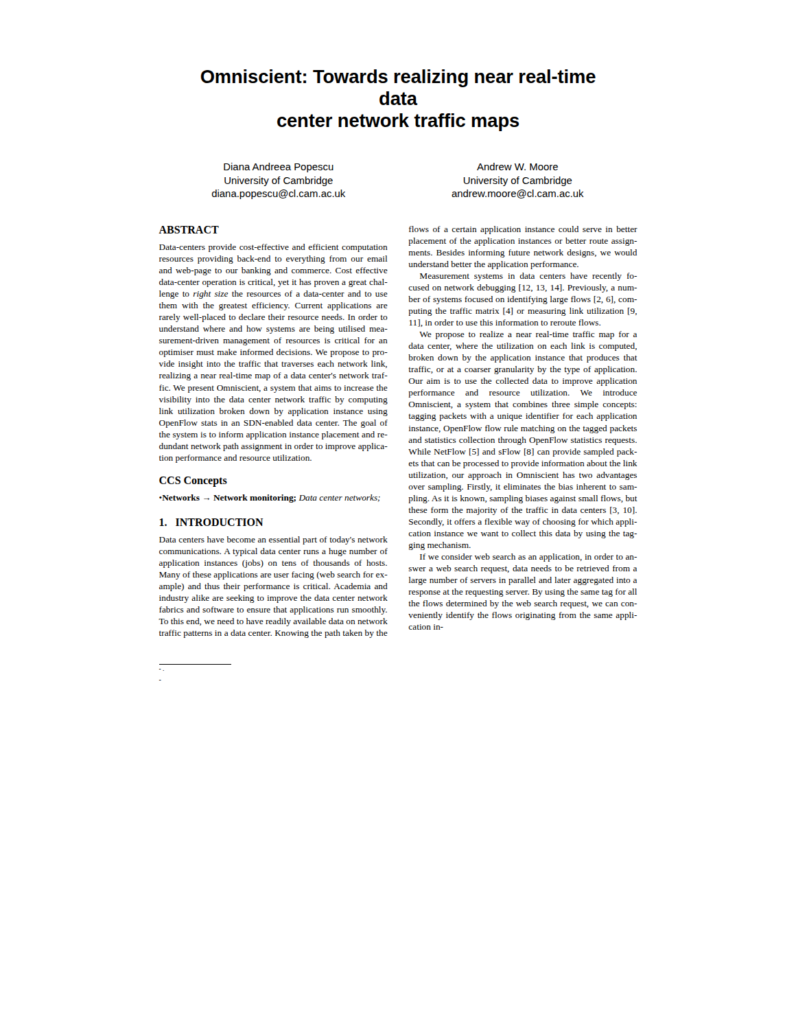Omniscient: Towards realizing near real-time data
center network traffic maps
Diana Andreea Popescu University of Cambridge diana.popescu@cl.cam.ac.uk
Andrew W. Moore University of Cambridge andrew.moore@cl.cam.ac.uk
ABSTRACT
Data-centers provide cost-effective and efficient computation resources providing back-end to everything from our email and web-page to our banking and commerce. Cost effective data-center operation is critical, yet it has proven a great challenge to right size the resources of a data-center and to use them with the greatest efficiency. Current applications are rarely well-placed to declare their resource needs. In order to understand where and how systems are being utilised measurement-driven management of resources is critical for an optimiser must make informed decisions. We propose to provide insight into the traffic that traverses each network link, realizing a near real-time map of a data center's network traffic. We present Omniscient, a system that aims to increase the visibility into the data center network traffic by computing link utilization broken down by application instance using OpenFlow stats in an SDN-enabled data center. The goal of the system is to inform application instance placement and redundant network path assignment in order to improve application performance and resource utilization.
CCS Concepts
•Networks → Network monitoring; Data center networks;
1. INTRODUCTION
Data centers have become an essential part of today's network communications. A typical data center runs a huge number of application instances (jobs) on tens of thousands of hosts. Many of these applications are user facing (web search for example) and thus their performance is critical. Academia and industry alike are seeking to improve the data center network fabrics and software to ensure that applications run smoothly. To this end, we need to have readily available data on network traffic patterns in a data center. Knowing the path taken by the flows of a certain application instance could serve in better placement of the application instances or better route assignments. Besides informing future network designs, we would understand better the application performance.
Measurement systems in data centers have recently focused on network debugging [12, 13, 14]. Previously, a number of systems focused on identifying large flows [2, 6], computing the traffic matrix [4] or measuring link utilization [9, 11], in order to use this information to reroute flows.
We propose to realize a near real-time traffic map for a data center, where the utilization on each link is computed, broken down by the application instance that produces that traffic, or at a coarser granularity by the type of application. Our aim is to use the collected data to improve application performance and resource utilization. We introduce Omniscient, a system that combines three simple concepts: tagging packets with a unique identifier for each application instance, OpenFlow flow rule matching on the tagged packets and statistics collection through OpenFlow statistics requests. While NetFlow [5] and sFlow [8] can provide sampled packets that can be processed to provide information about the link utilization, our approach in Omniscient has two advantages over sampling. Firstly, it eliminates the bias inherent to sampling. As it is known, sampling biases against small flows, but these form the majority of the traffic in data centers [3, 10]. Secondly, it offers a flexible way of choosing for which application instance we want to collect this data by using the tagging mechanism.
If we consider web search as an application, in order to answer a web search request, data needs to be retrieved from a large number of servers in parallel and later aggregated into a response at the requesting server. By using the same tag for all the flows determined by the web search request, we can conveniently identify the flows originating from the same application in-
- .
-